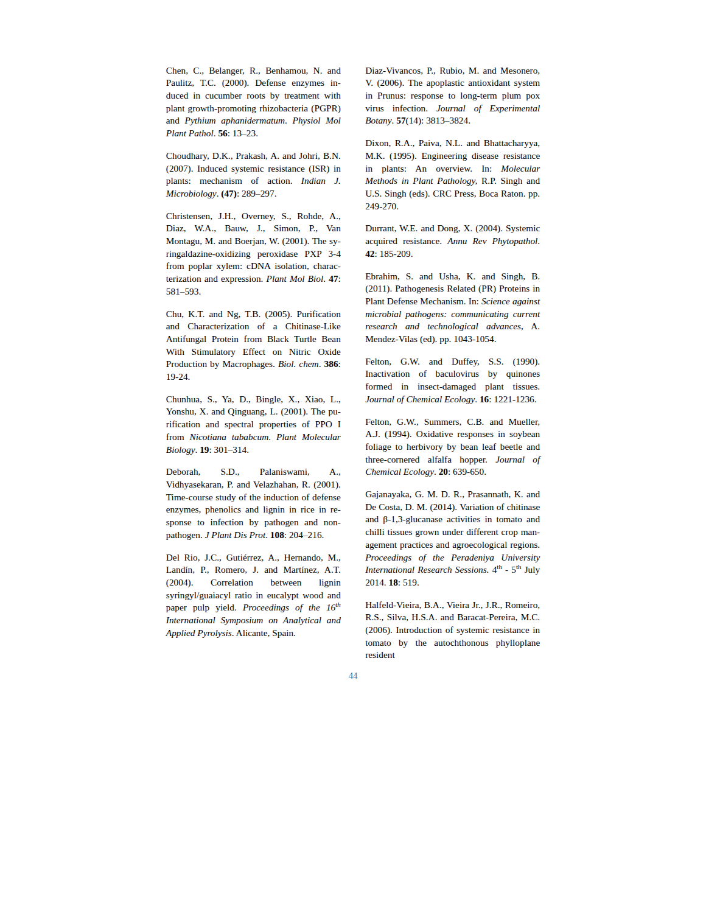Chen, C., Belanger, R., Benhamou, N. and Paulitz, T.C. (2000). Defense enzymes induced in cucumber roots by treatment with plant growth-promoting rhizobacteria (PGPR) and Pythium aphanidermatum. Physiol Mol Plant Pathol. 56: 13–23.
Choudhary, D.K., Prakash, A. and Johri, B.N. (2007). Induced systemic resistance (ISR) in plants: mechanism of action. Indian J. Microbiology. (47): 289–297.
Christensen, J.H., Overney, S., Rohde, A., Diaz, W.A., Bauw, J., Simon, P., Van Montagu, M. and Boerjan, W. (2001). The syringaldazine-oxidizing peroxidase PXP 3-4 from poplar xylem: cDNA isolation, characterization and expression. Plant Mol Biol. 47: 581–593.
Chu, K.T. and Ng, T.B. (2005). Purification and Characterization of a Chitinase-Like Antifungal Protein from Black Turtle Bean With Stimulatory Effect on Nitric Oxide Production by Macrophages. Biol. chem. 386: 19-24.
Chunhua, S., Ya, D., Bingle, X., Xiao, L., Yonshu, X. and Qinguang, L. (2001). The purification and spectral properties of PPO I from Nicotiana tababcum. Plant Molecular Biology. 19: 301–314.
Deborah, S.D., Palaniswami, A., Vidhyasekaran, P. and Velazhahan, R. (2001). Time-course study of the induction of defense enzymes, phenolics and lignin in rice in response to infection by pathogen and non-pathogen. J Plant Dis Prot. 108: 204–216.
Del Rio, J.C., Gutiérrez, A., Hernando, M., Landín, P., Romero, J. and Martínez, A.T. (2004). Correlation between lignin syringyl/guaiacyl ratio in eucalypt wood and paper pulp yield. Proceedings of the 16th International Symposium on Analytical and Applied Pyrolysis. Alicante, Spain.
Diaz-Vivancos, P., Rubio, M. and Mesonero, V. (2006). The apoplastic antioxidant system in Prunus: response to long-term plum pox virus infection. Journal of Experimental Botany. 57(14): 3813–3824.
Dixon, R.A., Paiva, N.L. and Bhattacharyya, M.K. (1995). Engineering disease resistance in plants: An overview. In: Molecular Methods in Plant Pathology, R.P. Singh and U.S. Singh (eds). CRC Press, Boca Raton. pp. 249-270.
Durrant, W.E. and Dong, X. (2004). Systemic acquired resistance. Annu Rev Phytopathol. 42: 185-209.
Ebrahim, S. and Usha, K. and Singh, B. (2011). Pathogenesis Related (PR) Proteins in Plant Defense Mechanism. In: Science against microbial pathogens: communicating current research and technological advances, A. Mendez-Vilas (ed). pp. 1043-1054.
Felton, G.W. and Duffey, S.S. (1990). Inactivation of baculovirus by quinones formed in insect-damaged plant tissues. Journal of Chemical Ecology. 16: 1221-1236.
Felton, G.W., Summers, C.B. and Mueller, A.J. (1994). Oxidative responses in soybean foliage to herbivory by bean leaf beetle and three-cornered alfalfa hopper. Journal of Chemical Ecology. 20: 639-650.
Gajanayaka, G. M. D. R., Prasannath, K. and De Costa, D. M. (2014). Variation of chitinase and β-1,3-glucanase activities in tomato and chilli tissues grown under different crop management practices and agroecological regions. Proceedings of the Peradeniya University International Research Sessions. 4th - 5th July 2014. 18: 519.
Halfeld-Vieira, B.A., Vieira Jr., J.R., Romeiro, R.S., Silva, H.S.A. and Baracat-Pereira, M.C. (2006). Introduction of systemic resistance in tomato by the autochthonous phylloplane resident
44